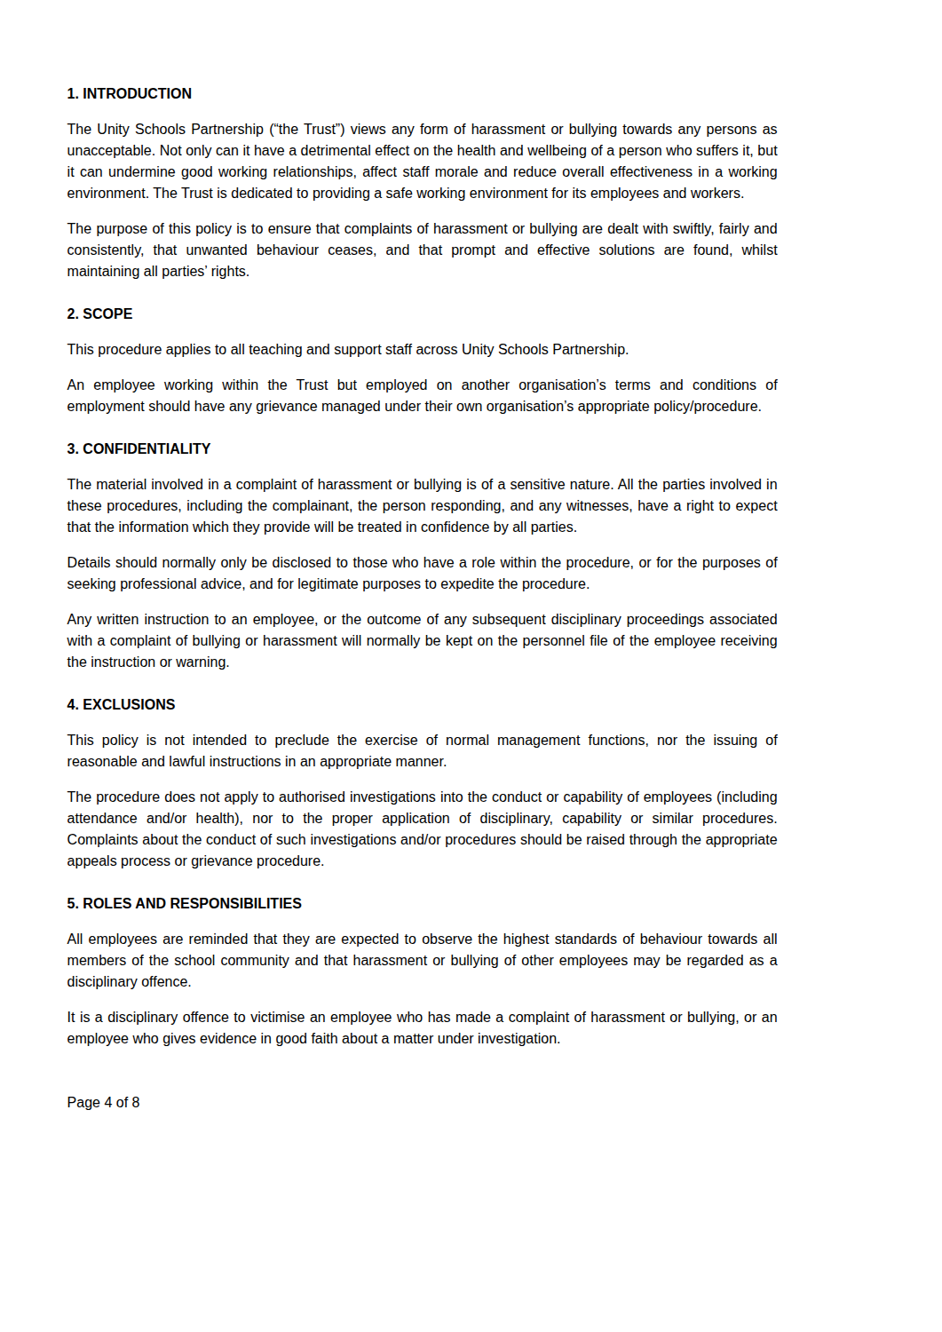1. INTRODUCTION
The Unity Schools Partnership (“the Trust”) views any form of harassment or bullying towards any persons as unacceptable. Not only can it have a detrimental effect on the health and wellbeing of a person who suffers it, but it can undermine good working relationships, affect staff morale and reduce overall effectiveness in a working environment. The Trust is dedicated to providing a safe working environment for its employees and workers.
The purpose of this policy is to ensure that complaints of harassment or bullying are dealt with swiftly, fairly and consistently, that unwanted behaviour ceases, and that prompt and effective solutions are found, whilst maintaining all parties’ rights.
2. SCOPE
This procedure applies to all teaching and support staff across Unity Schools Partnership.
An employee working within the Trust but employed on another organisation’s terms and conditions of employment should have any grievance managed under their own organisation’s appropriate policy/procedure.
3. CONFIDENTIALITY
The material involved in a complaint of harassment or bullying is of a sensitive nature. All the parties involved in these procedures, including the complainant, the person responding, and any witnesses, have a right to expect that the information which they provide will be treated in confidence by all parties.
Details should normally only be disclosed to those who have a role within the procedure, or for the purposes of seeking professional advice, and for legitimate purposes to expedite the procedure.
Any written instruction to an employee, or the outcome of any subsequent disciplinary proceedings associated with a complaint of bullying or harassment will normally be kept on the personnel file of the employee receiving the instruction or warning.
4. EXCLUSIONS
This policy is not intended to preclude the exercise of normal management functions, nor the issuing of reasonable and lawful instructions in an appropriate manner.
The procedure does not apply to authorised investigations into the conduct or capability of employees (including attendance and/or health), nor to the proper application of disciplinary, capability or similar procedures. Complaints about the conduct of such investigations and/or procedures should be raised through the appropriate appeals process or grievance procedure.
5. ROLES AND RESPONSIBILITIES
All employees are reminded that they are expected to observe the highest standards of behaviour towards all members of the school community and that harassment or bullying of other employees may be regarded as a disciplinary offence.
It is a disciplinary offence to victimise an employee who has made a complaint of harassment or bullying, or an employee who gives evidence in good faith about a matter under investigation.
Page 4 of 8